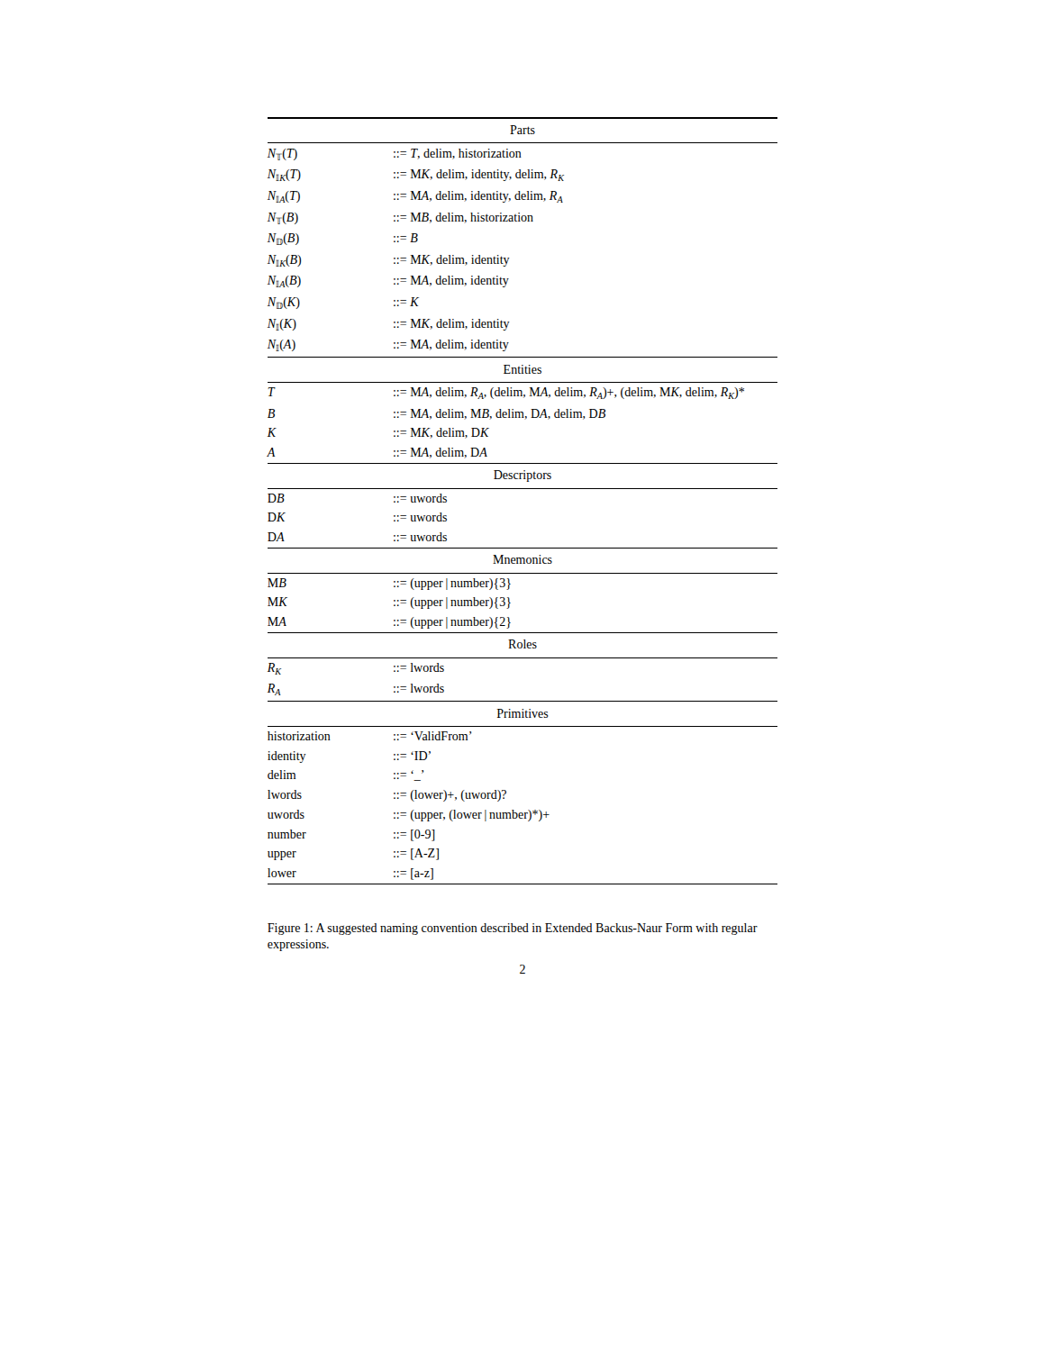| Parts |
| N 𝕋 ( T ) | ::= T , delim, historization |
| N 𝕀 K ( T ) | ::= M K , delim, identity, delim, R K |
| N 𝕀 A ( T ) | ::= M A , delim, identity, delim, R A |
| N 𝕋 ( B ) | ::= M B , delim, historization |
| N 𝔻 ( B ) | ::= B |
| N 𝕀 K ( B ) | ::= M K , delim, identity |
| N 𝕀 A ( B ) | ::= M A , delim, identity |
| N 𝔻 ( K ) | ::= K |
| N 𝕀 ( K ) | ::= M K , delim, identity |
| N 𝕀 ( A ) | ::= M A , delim, identity |
| Entities |
| T | ::= M A , delim, R A , (delim, M A , delim, R A )+, (delim, M K , delim, R K )* |
| B | ::= M A , delim, M B , delim, D A , delim, D B |
| K | ::= M K , delim, D K |
| A | ::= M A , delim, D A |
| Descriptors |
| D B | ::= uwords |
| D K | ::= uwords |
| D A | ::= uwords |
| Mnemonics |
| M B | ::= (upper / number){3} |
| M K | ::= (upper / number){3} |
| M A | ::= (upper / number){2} |
| Roles |
| R K | ::= lwords |
| R A | ::= lwords |
| Primitives |
| historization | ::= ‘ValidFrom’ |
| identity | ::= ‘ID’ |
| delim | ::= ‘_’ |
| lwords | ::= (lower)+, (uword)? |
| uwords | ::= (upper, (lower / number)*)+ |
| number | ::= [0-9] |
| upper | ::= [A-Z] |
| lower | ::= [a-z] |
Figure 1: A suggested naming convention described in Extended Backus-Naur Form with regular expressions.
2